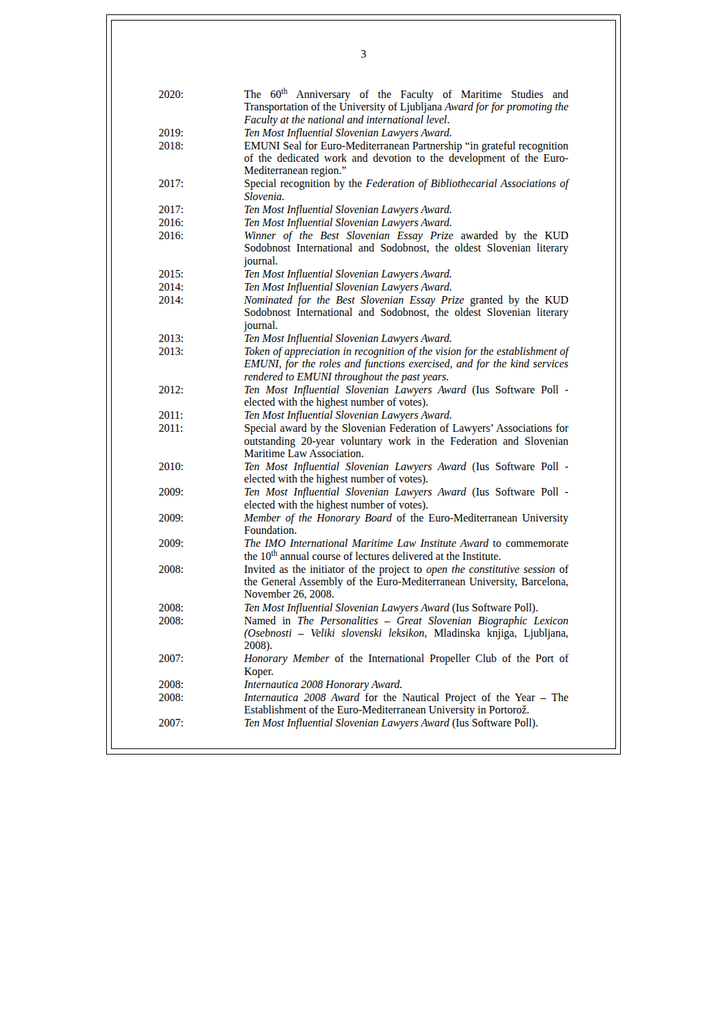3
| 2020: | The 60 th Anniversary of the Faculty of Maritime Studies and Transportation of the University of Ljubljana Award for for promoting the Faculty at the national and international level . |
| 2019: | Ten Most Influential Slovenian Lawyers Award. |
| 2018: | EMUNI Seal for Euro-Mediterranean Partnership “in grateful recognition of the dedicated work and devotion to the development of the Euro-Mediterranean region.” |
| 2017: | Special recognition by the Federation of Bibliothecarial Associations of Slovenia. |
| 2017: | Ten Most Influential Slovenian Lawyers Award. |
| 2016: | Ten Most Influential Slovenian Lawyers Award. |
| 2016: | Winner of the Best Slovenian Essay Prize awarded by the KUD Sodobnost International and Sodobnost, the oldest Slovenian literary journal. |
| 2015: | Ten Most Influential Slovenian Lawyers Award. |
| 2014: | Ten Most Influential Slovenian Lawyers Award. |
| 2014: | Nominated for the Best Slovenian Essay Prize granted by the KUD Sodobnost International and Sodobnost, the oldest Slovenian literary journal. |
| 2013: | Ten Most Influential Slovenian Lawyers Award. |
| 2013: | Token of appreciation in recognition of the vision for the establishment of EMUNI, for the roles and functions exercised, and for the kind services rendered to EMUNI throughout the past years. |
| 2012: | Ten Most Influential Slovenian Lawyers Award (Ius Software Poll - elected with the highest number of votes). |
| 2011: | Ten Most Influential Slovenian Lawyers Award. |
| 2011: | Special award by the Slovenian Federation of Lawyers’ Associations for outstanding 20-year voluntary work in the Federation and Slovenian Maritime Law Association. |
| 2010: | Ten Most Influential Slovenian Lawyers Award (Ius Software Poll - elected with the highest number of votes). |
| 2009: | Ten Most Influential Slovenian Lawyers Award (Ius Software Poll - elected with the highest number of votes). |
| 2009: | Member of the Honorary Board of the Euro-Mediterranean University Foundation. |
| 2009: | The IMO International Maritime Law Institute Award to commemorate the 10 th annual course of lectures delivered at the Institute. |
| 2008: | Invited as the initiator of the project to open the constitutive session of the General Assembly of the Euro-Mediterranean University, Barcelona, November 26, 2008. |
| 2008: | Ten Most Influential Slovenian Lawyers Award (Ius Software Poll). |
| 2008: | Named in The Personalities – Great Slovenian Biographic Lexicon (Osebnosti – Veliki slovenski leksikon , Mladinska knjiga, Ljubljana, 2008). |
| 2007: | Honorary Member of the International Propeller Club of the Port of Koper. |
| 2008: | Internautica 2008 Honorary Award. |
| 2008: | Internautica 2008 Award for the Nautical Project of the Year – The Establishment of the Euro-Mediterranean University in Portorož. |
| 2007: | Ten Most Influential Slovenian Lawyers Award (Ius Software Poll). |